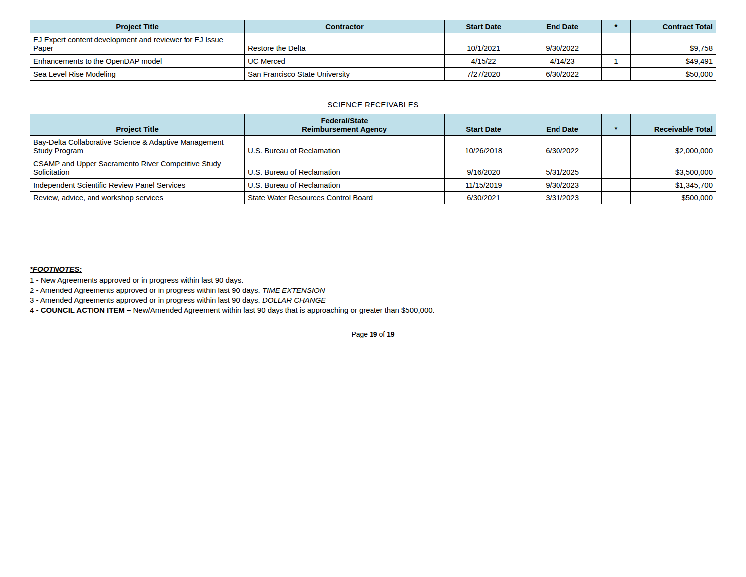| Project Title | Contractor | Start Date | End Date | * | Contract Total |
| --- | --- | --- | --- | --- | --- |
| EJ Expert content development and reviewer for EJ Issue Paper | Restore the Delta | 10/1/2021 | 9/30/2022 | | $9,758 |
| Enhancements to the OpenDAP model | UC Merced | 4/15/22 | 4/14/23 | 1 | $49,491 |
| Sea Level Rise Modeling | San Francisco State University | 7/27/2020 | 6/30/2022 | | $50,000 |
SCIENCE RECEIVABLES
| Project Title | Federal/State Reimbursement Agency | Start Date | End Date | * | Receivable Total |
| --- | --- | --- | --- | --- | --- |
| Bay-Delta Collaborative Science & Adaptive Management Study Program | U.S. Bureau of Reclamation | 10/26/2018 | 6/30/2022 | | $2,000,000 |
| CSAMP and Upper Sacramento River Competitive Study Solicitation | U.S. Bureau of Reclamation | 9/16/2020 | 5/31/2025 | | $3,500,000 |
| Independent Scientific Review Panel Services | U.S. Bureau of Reclamation | 11/15/2019 | 9/30/2023 | | $1,345,700 |
| Review, advice, and workshop services | State Water Resources Control Board | 6/30/2021 | 3/31/2023 | | $500,000 |
*FOOTNOTES:
1 - New Agreements approved or in progress within last 90 days.
2 - Amended Agreements approved or in progress within last 90 days. TIME EXTENSION
3 - Amended Agreements approved or in progress within last 90 days. DOLLAR CHANGE
4 - COUNCIL ACTION ITEM – New/Amended Agreement within last 90 days that is approaching or greater than $500,000.
Page 19 of 19